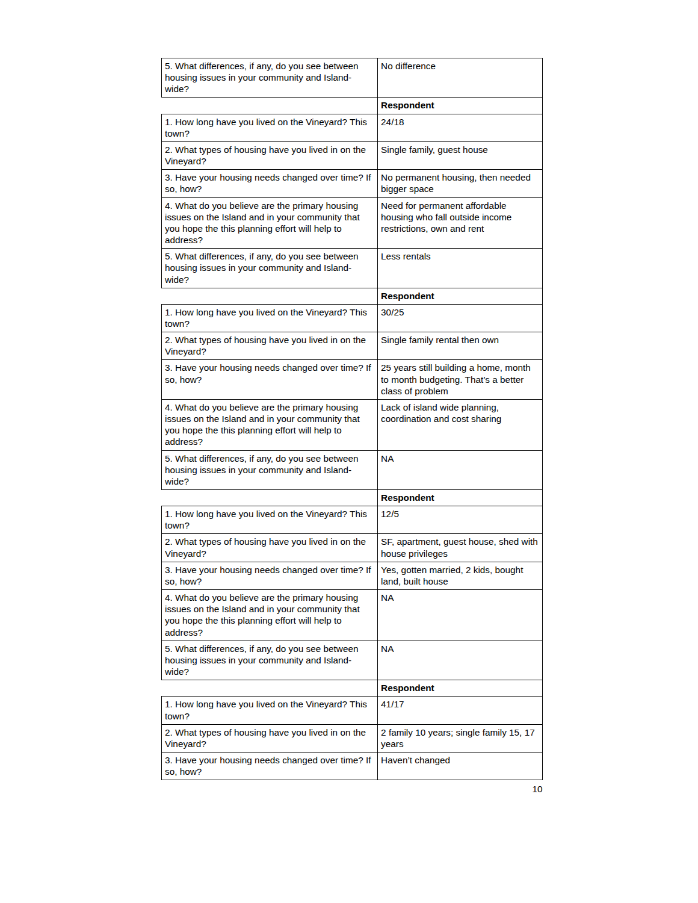| 5. What differences, if any, do you see between housing issues in your community and Island-wide? | No difference |
| | Respondent |
| 1. How long have you lived on the Vineyard? This town? | 24/18 |
| 2. What types of housing have you lived in on the Vineyard? | Single family, guest house |
| 3. Have your housing needs changed over time? If so, how? | No permanent housing, then needed bigger space |
| 4. What do you believe are the primary housing issues on the Island and in your community that you hope the this planning effort will help to address? | Need for permanent affordable housing who fall outside income restrictions, own and rent |
| 5. What differences, if any, do you see between housing issues in your community and Island-wide? | Less rentals |
| | Respondent |
| 1. How long have you lived on the Vineyard? This town? | 30/25 |
| 2. What types of housing have you lived in on the Vineyard? | Single family rental then own |
| 3. Have your housing needs changed over time? If so, how? | 25 years still building a home, month to month budgeting. That’s a better class of problem |
| 4. What do you believe are the primary housing issues on the Island and in your community that you hope the this planning effort will help to address? | Lack of island wide planning, coordination and cost sharing |
| 5. What differences, if any, do you see between housing issues in your community and Island-wide? | NA |
| | Respondent |
| 1. How long have you lived on the Vineyard? This town? | 12/5 |
| 2. What types of housing have you lived in on the Vineyard? | SF, apartment, guest house, shed with house privileges |
| 3. Have your housing needs changed over time? If so, how? | Yes, gotten married, 2 kids, bought land, built house |
| 4. What do you believe are the primary housing issues on the Island and in your community that you hope the this planning effort will help to address? | NA |
| 5. What differences, if any, do you see between housing issues in your community and Island-wide? | NA |
| | Respondent |
| 1. How long have you lived on the Vineyard? This town? | 41/17 |
| 2. What types of housing have you lived in on the Vineyard? | 2 family 10 years; single family 15, 17 years |
| 3. Have your housing needs changed over time? If so, how? | Haven’t changed |
10